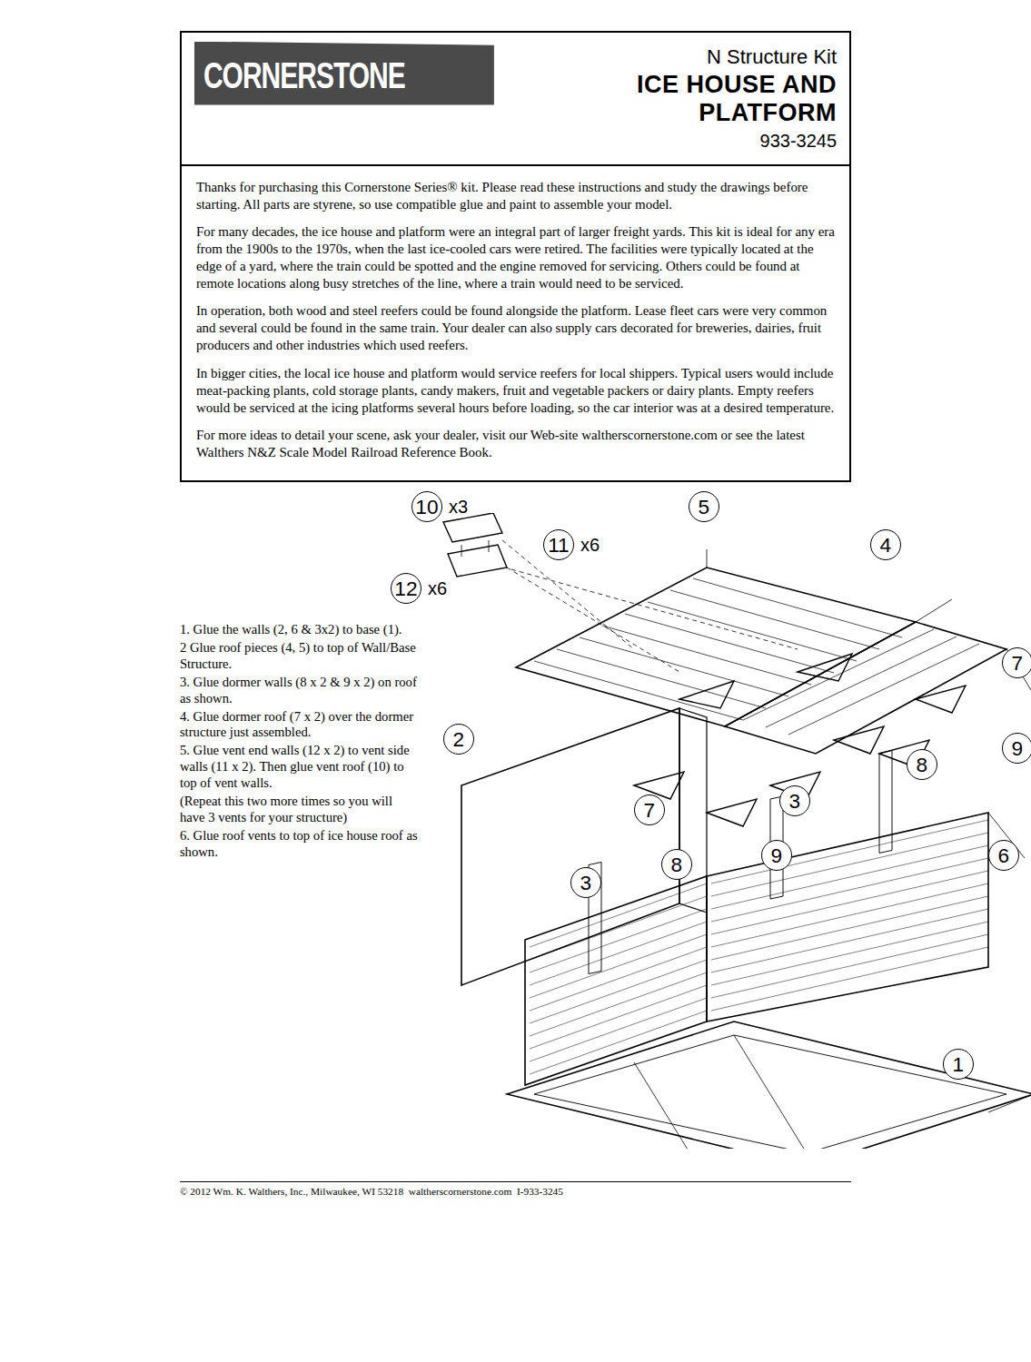CORNERSTONE ®
N Structure Kit
ICE HOUSE AND PLATFORM
933-3245
Thanks for purchasing this Cornerstone Series® kit. Please read these instructions and study the drawings before starting. All parts are styrene, so use compatible glue and paint to assemble your model.
For many decades, the ice house and platform were an integral part of larger freight yards. This kit is ideal for any era from the 1900s to the 1970s, when the last ice-cooled cars were retired. The facilities were typically located at the edge of a yard, where the train could be spotted and the engine removed for servicing. Others could be found at remote locations along busy stretches of the line, where a train would need to be serviced.
In operation, both wood and steel reefers could be found alongside the platform. Lease fleet cars were very common and several could be found in the same train. Your dealer can also supply cars decorated for breweries, dairies, fruit producers and other industries which used reefers.
In bigger cities, the local ice house and platform would service reefers for local shippers. Typical users would include meat-packing plants, cold storage plants, candy makers, fruit and vegetable packers or dairy plants. Empty reefers would be serviced at the icing platforms several hours before loading, so the car interior was at a desired temperature.
For more ideas to detail your scene, ask your dealer, visit our Web-site waltherscornerstone.com or see the latest Walthers N&Z Scale Model Railroad Reference Book.
1. Glue the walls (2, 6 & 3x2) to base (1).
2 Glue roof pieces (4, 5) to top of Wall/Base Structure.
3. Glue dormer walls (8 x 2 & 9 x 2) on roof as shown.
4. Glue dormer roof (7 x 2) over the dormer structure just assembled.
5. Glue vent end walls (12 x 2) to vent side walls (11 x 2). Then glue vent roof (10) to top of vent walls.
(Repeat this two more times so you will have 3 vents for your structure)
6. Glue roof vents to top of ice house roof as shown.
10
x3
11
x6
12
x6
5
4
7
9
8
2
7
3
9
8
6
3
1
© 2012 Wm. K. Walthers, Inc., Milwaukee, WI 53218 waltherscornerstone.com I-933-3245